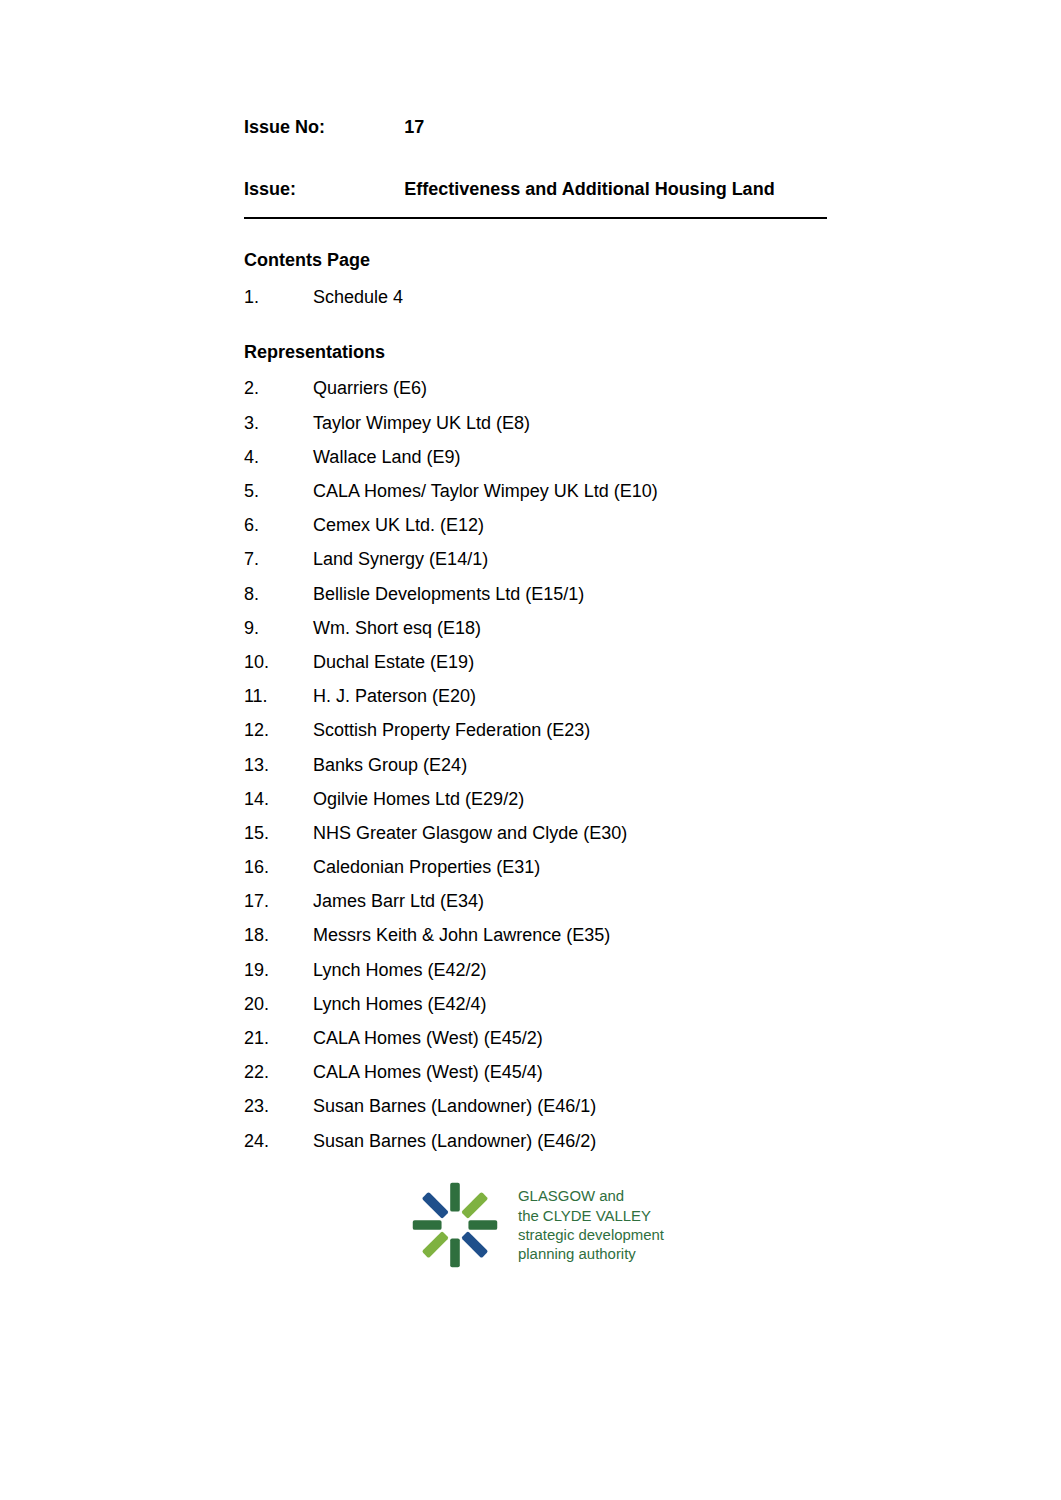Issue No: 17
Issue: Effectiveness and Additional Housing Land
Contents Page
1. Schedule 4
Representations
2. Quarriers (E6)
3. Taylor Wimpey UK Ltd (E8)
4. Wallace Land (E9)
5. CALA Homes/ Taylor Wimpey UK Ltd (E10)
6. Cemex UK Ltd. (E12)
7. Land Synergy (E14/1)
8. Bellisle Developments Ltd (E15/1)
9. Wm. Short esq (E18)
10. Duchal Estate (E19)
11. H. J. Paterson (E20)
12. Scottish Property Federation (E23)
13. Banks Group (E24)
14. Ogilvie Homes Ltd (E29/2)
15. NHS Greater Glasgow and Clyde (E30)
16. Caledonian Properties (E31)
17. James Barr Ltd (E34)
18. Messrs Keith & John Lawrence (E35)
19. Lynch Homes (E42/2)
20. Lynch Homes (E42/4)
21. CALA Homes (West) (E45/2)
22. CALA Homes (West) (E45/4)
23. Susan Barnes (Landowner) (E46/1)
24. Susan Barnes (Landowner) (E46/2)
GLASGOW and
the CLYDE VALLEY
strategic development
planning authority